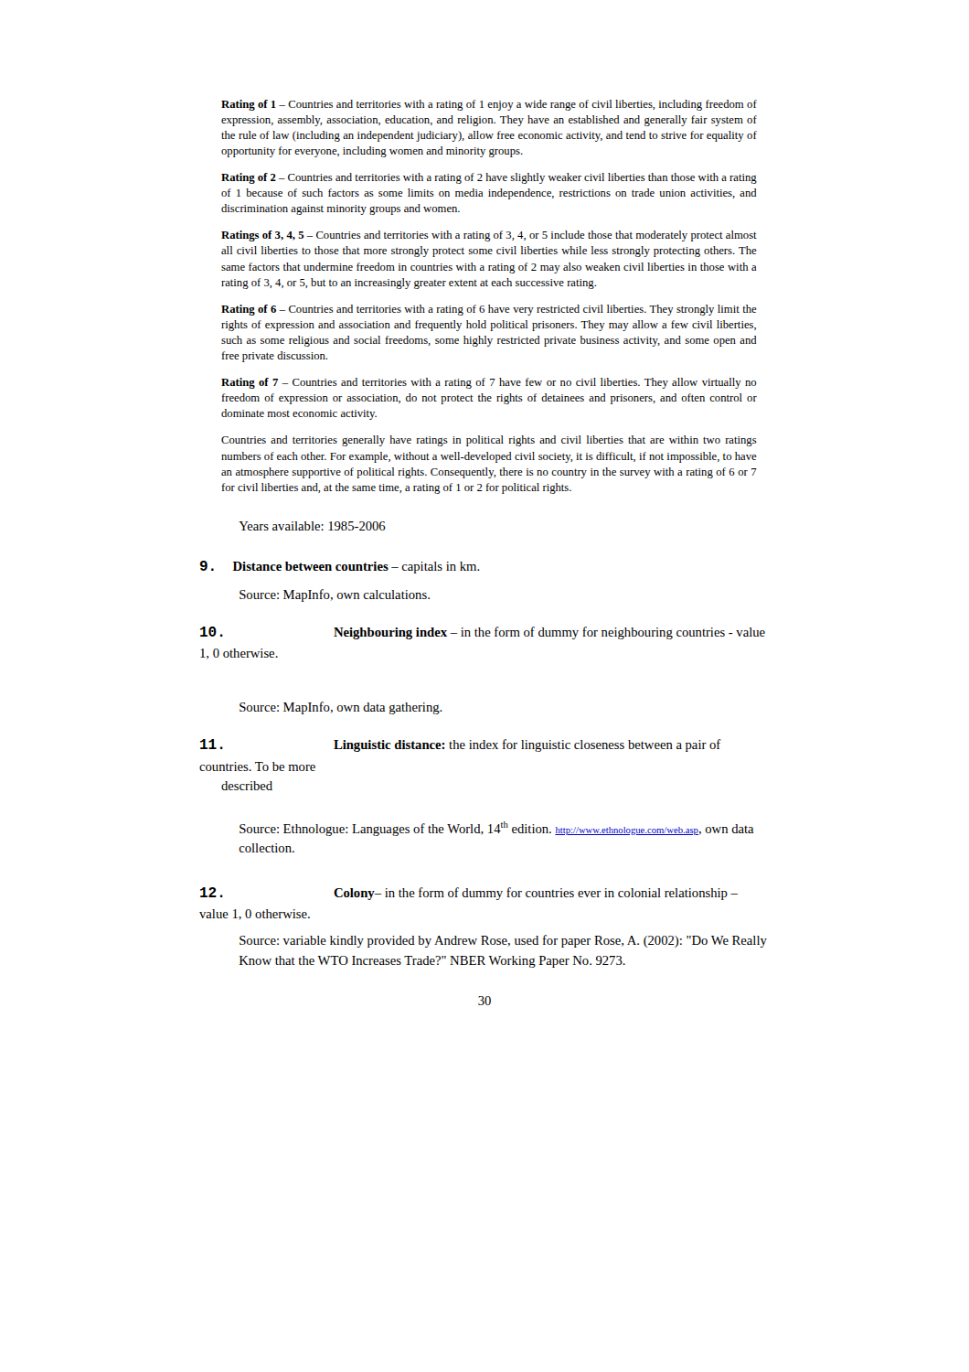Rating of 1 – Countries and territories with a rating of 1 enjoy a wide range of civil liberties, including freedom of expression, assembly, association, education, and religion. They have an established and generally fair system of the rule of law (including an independent judiciary), allow free economic activity, and tend to strive for equality of opportunity for everyone, including women and minority groups.
Rating of 2 – Countries and territories with a rating of 2 have slightly weaker civil liberties than those with a rating of 1 because of such factors as some limits on media independence, restrictions on trade union activities, and discrimination against minority groups and women.
Ratings of 3, 4, 5 – Countries and territories with a rating of 3, 4, or 5 include those that moderately protect almost all civil liberties to those that more strongly protect some civil liberties while less strongly protecting others. The same factors that undermine freedom in countries with a rating of 2 may also weaken civil liberties in those with a rating of 3, 4, or 5, but to an increasingly greater extent at each successive rating.
Rating of 6 – Countries and territories with a rating of 6 have very restricted civil liberties. They strongly limit the rights of expression and association and frequently hold political prisoners. They may allow a few civil liberties, such as some religious and social freedoms, some highly restricted private business activity, and some open and free private discussion.
Rating of 7 – Countries and territories with a rating of 7 have few or no civil liberties. They allow virtually no freedom of expression or association, do not protect the rights of detainees and prisoners, and often control or dominate most economic activity.
Countries and territories generally have ratings in political rights and civil liberties that are within two ratings numbers of each other. For example, without a well-developed civil society, it is difficult, if not impossible, to have an atmosphere supportive of political rights. Consequently, there is no country in the survey with a rating of 6 or 7 for civil liberties and, at the same time, a rating of 1 or 2 for political rights.
Years available: 1985-2006
9. Distance between countries – capitals in km.
Source: MapInfo, own calculations.
10. Neighbouring index – in the form of dummy for neighbouring countries - value 1, 0 otherwise.
Source: MapInfo, own data gathering.
11. Linguistic distance: the index for linguistic closeness between a pair of countries. To be more
described
Source: Ethnologue: Languages of the World, 14th edition. http://www.ethnologue.com/web.asp, own data collection.
12. Colony– in the form of dummy for countries ever in colonial relationship – value 1, 0 otherwise.
Source: variable kindly provided by Andrew Rose, used for paper Rose, A. (2002): "Do We Really Know that the WTO Increases Trade?" NBER Working Paper No. 9273.
30